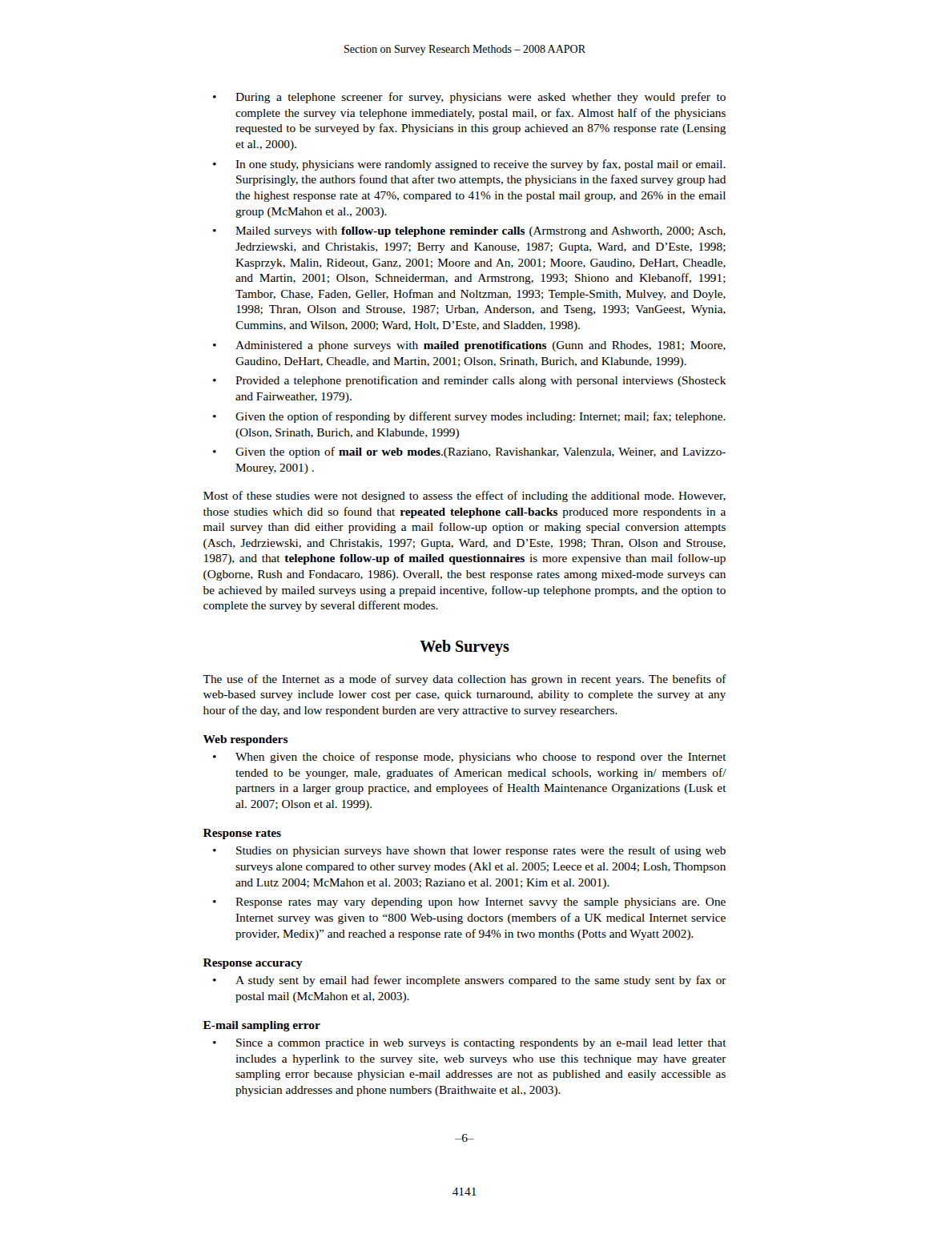Section on Survey Research Methods – 2008 AAPOR
During a telephone screener for survey, physicians were asked whether they would prefer to complete the survey via telephone immediately, postal mail, or fax. Almost half of the physicians requested to be surveyed by fax. Physicians in this group achieved an 87% response rate (Lensing et al., 2000).
In one study, physicians were randomly assigned to receive the survey by fax, postal mail or email. Surprisingly, the authors found that after two attempts, the physicians in the faxed survey group had the highest response rate at 47%, compared to 41% in the postal mail group, and 26% in the email group (McMahon et al., 2003).
Mailed surveys with follow-up telephone reminder calls (Armstrong and Ashworth, 2000; Asch, Jedrziewski, and Christakis, 1997; Berry and Kanouse, 1987; Gupta, Ward, and D’Este, 1998; Kasprzyk, Malin, Rideout, Ganz, 2001; Moore and An, 2001; Moore, Gaudino, DeHart, Cheadle, and Martin, 2001; Olson, Schneiderman, and Armstrong, 1993; Shiono and Klebanoff, 1991; Tambor, Chase, Faden, Geller, Hofman and Noltzman, 1993; Temple-Smith, Mulvey, and Doyle, 1998; Thran, Olson and Strouse, 1987; Urban, Anderson, and Tseng, 1993; VanGeest, Wynia, Cummins, and Wilson, 2000; Ward, Holt, D’Este, and Sladden, 1998).
Administered a phone surveys with mailed prenotifications (Gunn and Rhodes, 1981; Moore, Gaudino, DeHart, Cheadle, and Martin, 2001; Olson, Srinath, Burich, and Klabunde, 1999).
Provided a telephone prenotification and reminder calls along with personal interviews (Shosteck and Fairweather, 1979).
Given the option of responding by different survey modes including: Internet; mail; fax; telephone. (Olson, Srinath, Burich, and Klabunde, 1999)
Given the option of mail or web modes.(Raziano, Ravishankar, Valenzula, Weiner, and Lavizzo-Mourey, 2001) .
Most of these studies were not designed to assess the effect of including the additional mode. However, those studies which did so found that repeated telephone call-backs produced more respondents in a mail survey than did either providing a mail follow-up option or making special conversion attempts (Asch, Jedrziewski, and Christakis, 1997; Gupta, Ward, and D’Este, 1998; Thran, Olson and Strouse, 1987), and that telephone follow-up of mailed questionnaires is more expensive than mail follow-up (Ogborne, Rush and Fondacaro, 1986). Overall, the best response rates among mixed-mode surveys can be achieved by mailed surveys using a prepaid incentive, follow-up telephone prompts, and the option to complete the survey by several different modes.
Web Surveys
The use of the Internet as a mode of survey data collection has grown in recent years. The benefits of web-based survey include lower cost per case, quick turnaround, ability to complete the survey at any hour of the day, and low respondent burden are very attractive to survey researchers.
Web responders
When given the choice of response mode, physicians who choose to respond over the Internet tended to be younger, male, graduates of American medical schools, working in/ members of/ partners in a larger group practice, and employees of Health Maintenance Organizations (Lusk et al. 2007; Olson et al. 1999).
Response rates
Studies on physician surveys have shown that lower response rates were the result of using web surveys alone compared to other survey modes (Akl et al. 2005; Leece et al. 2004; Losh, Thompson and Lutz 2004; McMahon et al. 2003; Raziano et al. 2001; Kim et al. 2001).
Response rates may vary depending upon how Internet savvy the sample physicians are. One Internet survey was given to “800 Web-using doctors (members of a UK medical Internet service provider, Medix)” and reached a response rate of 94% in two months (Potts and Wyatt 2002).
Response accuracy
A study sent by email had fewer incomplete answers compared to the same study sent by fax or postal mail (McMahon et al, 2003).
E-mail sampling error
Since a common practice in web surveys is contacting respondents by an e-mail lead letter that includes a hyperlink to the survey site, web surveys who use this technique may have greater sampling error because physician e-mail addresses are not as published and easily accessible as physician addresses and phone numbers (Braithwaite et al., 2003).
–6–
4141